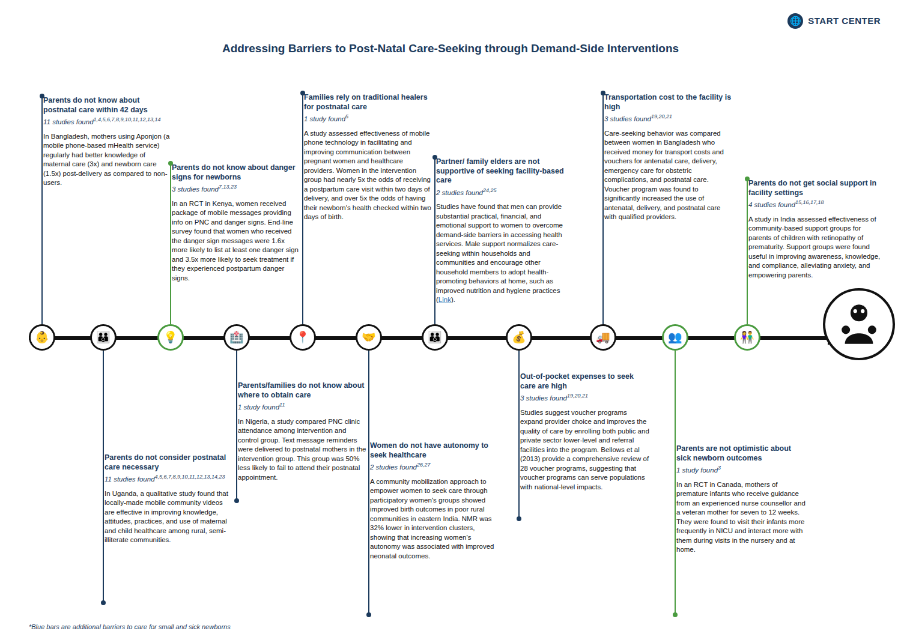🌐 START CENTER
Addressing Barriers to Post-Natal Care-Seeking through Demand-Side Interventions
👶
👪
💡
🏥
📍
🤝
👪
💰
🚚
👥
👫
Parents do not know about postnatal care within 42 days
11 studies found1,4,5,6,7,8,9,10,11,12,13,14
In Bangladesh, mothers using Aponjon (a mobile phone-based mHealth service) regularly had better knowledge of maternal care (3x) and newborn care (1.5x) post-delivery as compared to non-users.
Parents do not consider postnatal care necessary
11 studies found4,5,6,7,8,9,10,11,12,13,14,23
In Uganda, a qualitative study found that locally-made mobile community videos are effective in improving knowledge, attitudes, practices, and use of maternal and child healthcare among rural, semi-illiterate communities.
Parents do not know about danger signs for newborns
3 studies found7,13,23
In an RCT in Kenya, women received package of mobile messages providing info on PNC and danger signs. End-line survey found that women who received the danger sign messages were 1.6x more likely to list at least one danger sign and 3.5x more likely to seek treatment if they experienced postpartum danger signs.
Parents/families do not know about where to obtain care
1 study found11
In Nigeria, a study compared PNC clinic attendance among intervention and control group. Text message reminders were delivered to postnatal mothers in the intervention group. This group was 50% less likely to fail to attend their postnatal appointment.
Families rely on traditional healers for postnatal care
1 study found5
A study assessed effectiveness of mobile phone technology in facilitating and improving communication between pregnant women and healthcare providers. Women in the intervention group had nearly 5x the odds of receiving a postpartum care visit within two days of delivery, and over 5x the odds of having their newborn's health checked within two days of birth.
Women do not have autonomy to seek healthcare
2 studies found26,27
A community mobilization approach to empower women to seek care through participatory women's groups showed improved birth outcomes in poor rural communities in eastern India. NMR was 32% lower in intervention clusters, showing that increasing women's autonomy was associated with improved neonatal outcomes.
Partner/ family elders are not supportive of seeking facility-based care
2 studies found24,25
Studies have found that men can provide substantial practical, financial, and emotional support to women to overcome demand-side barriers in accessing health services. Male support normalizes care-seeking within households and communities and encourage other household members to adopt health-promoting behaviors at home, such as improved nutrition and hygiene practices (Link).
Out-of-pocket expenses to seek care are high
3 studies found19,20,21
Studies suggest voucher programs expand provider choice and improves the quality of care by enrolling both public and private sector lower-level and referral facilities into the program. Bellows et al (2013) provide a comprehensive review of 28 voucher programs, suggesting that voucher programs can serve populations with national-level impacts.
Transportation cost to the facility is high
3 studies found19,20,21
Care-seeking behavior was compared between women in Bangladesh who received money for transport costs and vouchers for antenatal care, delivery, emergency care for obstetric complications, and postnatal care. Voucher program was found to significantly increased the use of antenatal, delivery, and postnatal care with qualified providers.
Parents are not optimistic about sick newborn outcomes
1 study found3
In an RCT in Canada, mothers of premature infants who receive guidance from an experienced nurse counsellor and a veteran mother for seven to 12 weeks. They were found to visit their infants more frequently in NICU and interact more with them during visits in the nursery and at home.
Parents do not get social support in facility settings
4 studies found15,16,17,18
A study in India assessed effectiveness of community-based support groups for parents of children with retinopathy of prematurity. Support groups were found useful in improving awareness, knowledge, and compliance, alleviating anxiety, and empowering parents.
*Blue bars are additional barriers to care for small and sick newborns